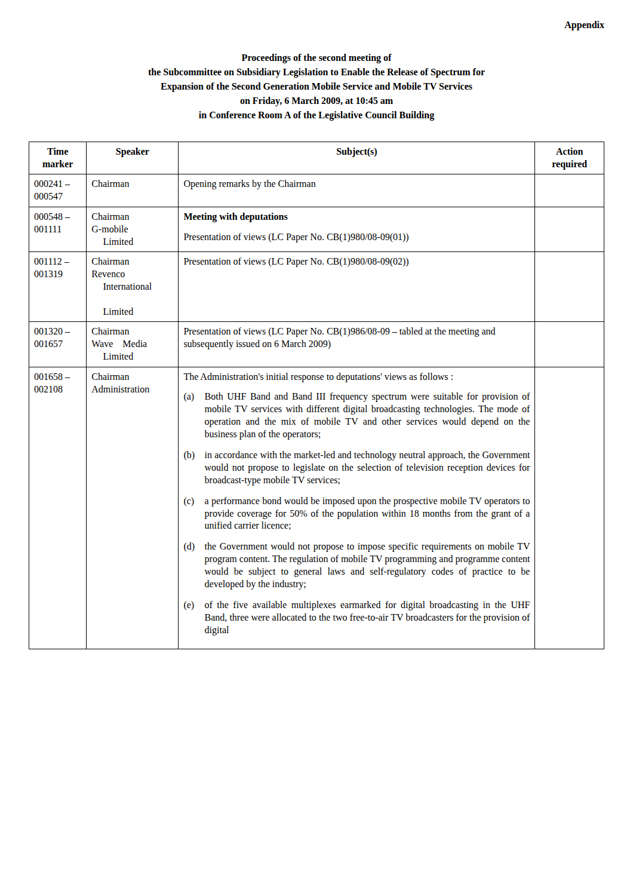Appendix
Proceedings of the second meeting of
the Subcommittee on Subsidiary Legislation to Enable the Release of Spectrum for
Expansion of the Second Generation Mobile Service and Mobile TV Services
on Friday, 6 March 2009, at 10:45 am
in Conference Room A of the Legislative Council Building
| Time marker | Speaker | Subject(s) | Action required |
| --- | --- | --- | --- |
| 000241 – 000547 | Chairman | Opening remarks by the Chairman | |
| 000548 – 001111 | Chairman G-mobile Limited | Meeting with deputations Presentation of views (LC Paper No. CB(1)980/08-09(01)) | |
| 001112 – 001319 | Chairman Revenco International Limited | Presentation of views (LC Paper No. CB(1)980/08-09(02)) | |
| 001320 – 001657 | Chairman Wave Media Limited | Presentation of views (LC Paper No. CB(1)986/08-09 – tabled at the meeting and subsequently issued on 6 March 2009) | |
| 001658 – 002108 | Chairman Administration | The Administration's initial response to deputations' views as follows : (a) Both UHF Band and Band III frequency spectrum were suitable for provision of mobile TV services with different digital broadcasting technologies. The mode of operation and the mix of mobile TV and other services would depend on the business plan of the operators; (b) in accordance with the market-led and technology neutral approach, the Government would not propose to legislate on the selection of television reception devices for broadcast-type mobile TV services; (c) a performance bond would be imposed upon the prospective mobile TV operators to provide coverage for 50% of the population within 18 months from the grant of a unified carrier licence; (d) the Government would not propose to impose specific requirements on mobile TV program content. The regulation of mobile TV programming and programme content would be subject to general laws and self-regulatory codes of practice to be developed by the industry; (e) of the five available multiplexes earmarked for digital broadcasting in the UHF Band, three were allocated to the two free-to-air TV broadcasters for the provision of digital | |